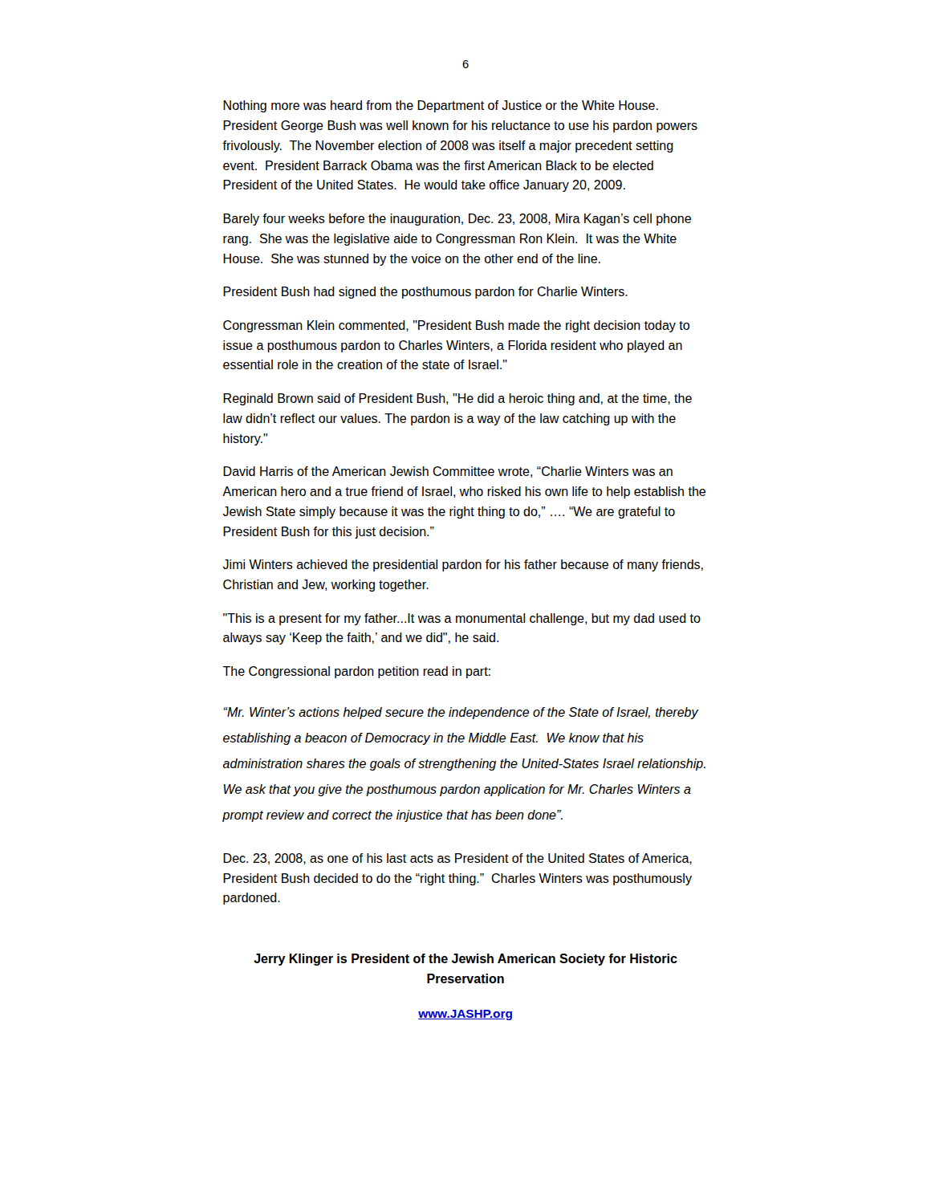6
Nothing more was heard from the Department of Justice or the White House. President George Bush was well known for his reluctance to use his pardon powers frivolously. The November election of 2008 was itself a major precedent setting event. President Barrack Obama was the first American Black to be elected President of the United States. He would take office January 20, 2009.
Barely four weeks before the inauguration, Dec. 23, 2008, Mira Kagan’s cell phone rang. She was the legislative aide to Congressman Ron Klein. It was the White House. She was stunned by the voice on the other end of the line.
President Bush had signed the posthumous pardon for Charlie Winters.
Congressman Klein commented, "President Bush made the right decision today to issue a posthumous pardon to Charles Winters, a Florida resident who played an essential role in the creation of the state of Israel."
Reginald Brown said of President Bush, "He did a heroic thing and, at the time, the law didn’t reflect our values. The pardon is a way of the law catching up with the history."
David Harris of the American Jewish Committee wrote, “Charlie Winters was an American hero and a true friend of Israel, who risked his own life to help establish the Jewish State simply because it was the right thing to do,” …. “We are grateful to President Bush for this just decision.”
Jimi Winters achieved the presidential pardon for his father because of many friends, Christian and Jew, working together.
"This is a present for my father...It was a monumental challenge, but my dad used to always say ‘Keep the faith,’ and we did", he said.
The Congressional pardon petition read in part:
“Mr. Winter’s actions helped secure the independence of the State of Israel, thereby establishing a beacon of Democracy in the Middle East. We know that his administration shares the goals of strengthening the United-States Israel relationship. We ask that you give the posthumous pardon application for Mr. Charles Winters a prompt review and correct the injustice that has been done”.
Dec. 23, 2008, as one of his last acts as President of the United States of America, President Bush decided to do the “right thing.” Charles Winters was posthumously pardoned.
Jerry Klinger is President of the Jewish American Society for Historic Preservation
www.JASHP.org